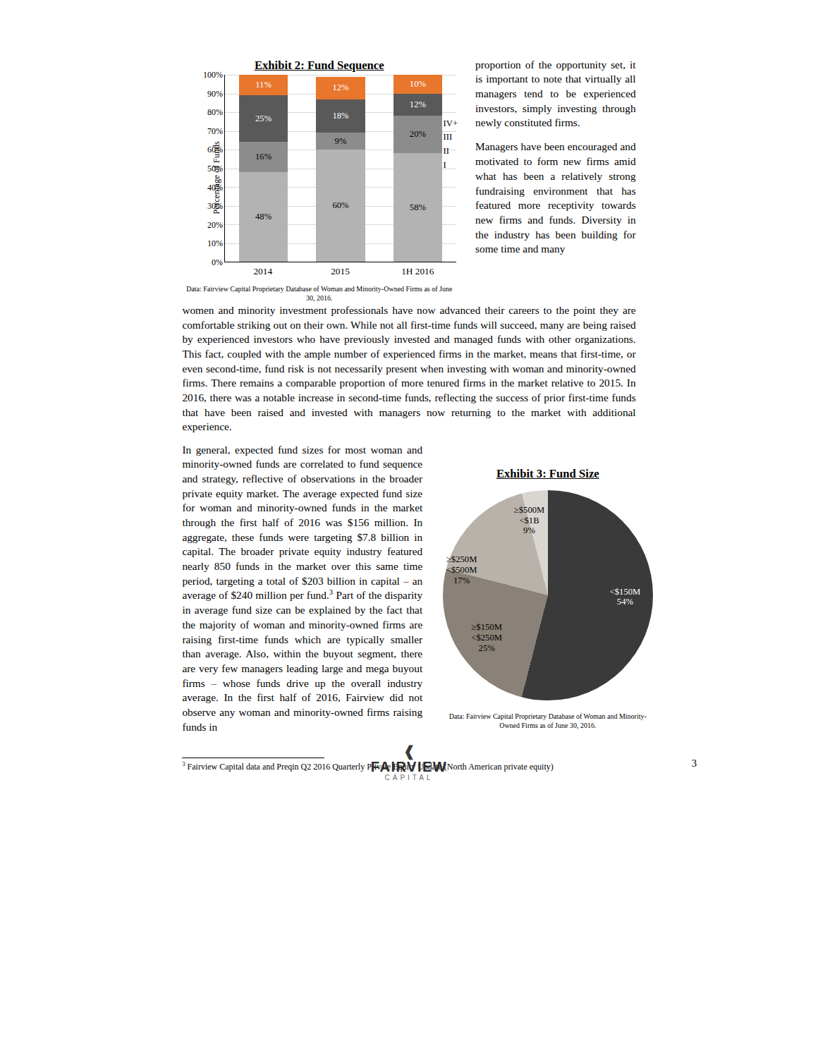Exhibit 2: Fund Sequence
Percentage of Funds
100% 90% 80% 70% 60% 50% 40% 30% 20% 10% 0%
11%
25%
16%
48%
12%
18%
9%
60%
10%
12%
20%
58%
2014 2015 1H 2016
Fund IV+
Fund III
Fund II
Fund I
Data: Fairview Capital Proprietary Database of Woman and Minority-Owned Firms as of June 30, 2016.
proportion of the opportunity set, it is important to note that virtually all managers tend to be experienced investors, simply investing through newly constituted firms.
Managers have been encouraged and motivated to form new firms amid what has been a relatively strong fundraising environment that has featured more receptivity towards new firms and funds. Diversity in the industry has been building for some time and many
women and minority investment professionals have now advanced their careers to the point they are comfortable striking out on their own. While not all first-time funds will succeed, many are being raised by experienced investors who have previously invested and managed funds with other organizations. This fact, coupled with the ample number of experienced firms in the market, means that first-time, or even second-time, fund risk is not necessarily present when investing with woman and minority-owned firms. There remains a comparable proportion of more tenured firms in the market relative to 2015. In 2016, there was a notable increase in second-time funds, reflecting the success of prior first-time funds that have been raised and invested with managers now returning to the market with additional experience.
In general, expected fund sizes for most woman and minority-owned funds are correlated to fund sequence and strategy, reflective of observations in the broader private equity market. The average expected fund size for woman and minority-owned funds in the market through the first half of 2016 was $156 million. In aggregate, these funds were targeting $7.8 billion in capital. The broader private equity industry featured nearly 850 funds in the market over this same time period, targeting a total of $203 billion in capital – an average of $240 million per fund.3 Part of the disparity in average fund size can be explained by the fact that the majority of woman and minority-owned firms are raising first-time funds which are typically smaller than average. Also, within the buyout segment, there are very few managers leading large and mega buyout firms – whose funds drive up the overall industry average. In the first half of 2016, Fairview did not observe any woman and minority-owned firms raising funds in
Exhibit 3: Fund Size
<$150M
54%
≥$150M
<$250M
25%
≥$250M
<$500M
17%
≥$500M
<$1B
9%
Data: Fairview Capital Proprietary Database of Woman and Minority-
Owned Firms as of June 30, 2016.
3 Fairview Capital data and Preqin Q2 2016 Quarterly Private Equity Update (North American private equity)
3
❰
FAIRVIEW
CAPITAL